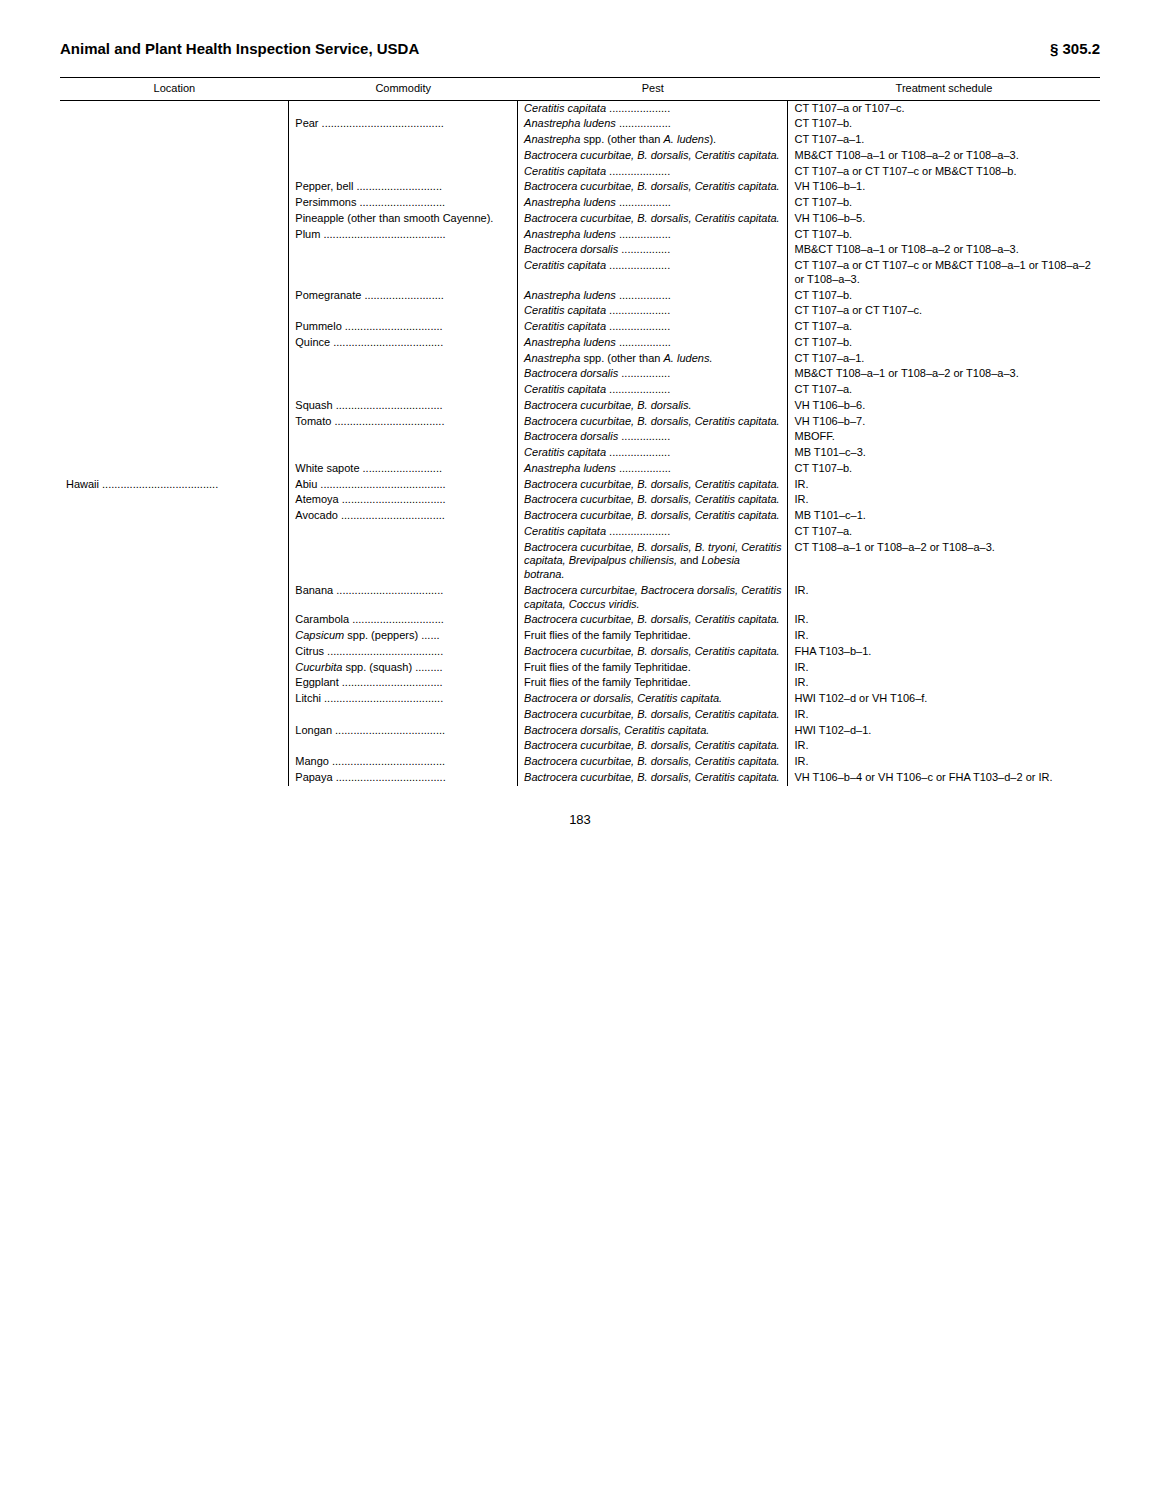Animal and Plant Health Inspection Service, USDA § 305.2
| Location | Commodity | Pest | Treatment schedule |
| --- | --- | --- | --- |
| | | Ceratitis capitata .................... | CT T107–a or T107–c. |
| | Pear ........................................ | Anastrepha ludens ................. | CT T107–b. |
| | | Anastrepha spp. (other than A. ludens ). | CT T107–a–1. |
| | | Bactrocera cucurbitae, B. dorsalis, Ceratitis capitata. | MB&CT T108–a–1 or T108–a–2 or T108–a–3. |
| | | Ceratitis capitata .................... | CT T107–a or CT T107–c or MB&CT T108–b. |
| | Pepper, bell ............................ | Bactrocera cucurbitae, B. dorsalis, Ceratitis capitata. | VH T106–b–1. |
| | Persimmons ............................ | Anastrepha ludens ................. | CT T107–b. |
| | Pineapple (other than smooth Cayenne). | Bactrocera cucurbitae, B. dorsalis, Ceratitis capitata. | VH T106–b–5. |
| | Plum ........................................ | Anastrepha ludens ................. | CT T107–b. |
| | | Bactrocera dorsalis ................ | MB&CT T108–a–1 or T108–a–2 or T108–a–3. |
| | | Ceratitis capitata .................... | CT T107–a or CT T107–c or MB&CT T108–a–1 or T108–a–2 or T108–a–3. |
| | Pomegranate .......................... | Anastrepha ludens ................. | CT T107–b. |
| | | Ceratitis capitata .................... | CT T107–a or CT T107–c. |
| | Pummelo ................................ | Ceratitis capitata .................... | CT T107–a. |
| | Quince .................................... | Anastrepha ludens ................. | CT T107–b. |
| | | Anastrepha spp. (other than A. ludens. | CT T107–a–1. |
| | | Bactrocera dorsalis ................ | MB&CT T108–a–1 or T108–a–2 or T108–a–3. |
| | | Ceratitis capitata .................... | CT T107–a. |
| | Squash ................................... | Bactrocera cucurbitae, B. dorsalis. | VH T106–b–6. |
| | Tomato .................................... | Bactrocera cucurbitae, B. dorsalis, Ceratitis capitata. | VH T106–b–7. |
| | | Bactrocera dorsalis ................ | MBOFF. |
| | | Ceratitis capitata .................... | MB T101–c–3. |
| | White sapote .......................... | Anastrepha ludens ................. | CT T107–b. |
| Hawaii ...................................... | Abiu ......................................... | Bactrocera cucurbitae, B. dorsalis, Ceratitis capitata. | IR. |
| | Atemoya .................................. | Bactrocera cucurbitae, B. dorsalis, Ceratitis capitata. | IR. |
| | Avocado .................................. | Bactrocera cucurbitae, B. dorsalis, Ceratitis capitata. | MB T101–c–1. |
| | | Ceratitis capitata .................... | CT T107–a. |
| | | Bactrocera cucurbitae, B. dorsalis, B. tryoni, Ceratitis capitata, Brevipalpus chiliensis, and Lobesia botrana. | CT T108–a–1 or T108–a–2 or T108–a–3. |
| | Banana ................................... | Bactrocera curcurbitae, Bactrocera dorsalis, Ceratitis capitata, Coccus viridis. | IR. |
| | Carambola .............................. | Bactrocera cucurbitae, B. dorsalis, Ceratitis capitata. | IR. |
| | Capsicum spp. (peppers) ...... | Fruit flies of the family Tephritidae. | IR. |
| | Citrus ...................................... | Bactrocera cucurbitae, B. dorsalis, Ceratitis capitata. | FHA T103–b–1. |
| | Cucurbita spp. (squash) ......... | Fruit flies of the family Tephritidae. | IR. |
| | Eggplant ................................. | Fruit flies of the family Tephritidae. | IR. |
| | Litchi ....................................... | Bactrocera or dorsalis, Ceratitis capitata. | HWI T102–d or VH T106–f. |
| | | Bactrocera cucurbitae, B. dorsalis, Ceratitis capitata. | IR. |
| | Longan .................................... | Bactrocera dorsalis, Ceratitis capitata. | HWI T102–d–1. |
| | | Bactrocera cucurbitae, B. dorsalis, Ceratitis capitata. | IR. |
| | Mango ..................................... | Bactrocera cucurbitae, B. dorsalis, Ceratitis capitata. | IR. |
| | Papaya .................................... | Bactrocera cucurbitae, B. dorsalis, Ceratitis capitata. | VH T106–b–4 or VH T106–c or FHA T103–d–2 or IR. |
183